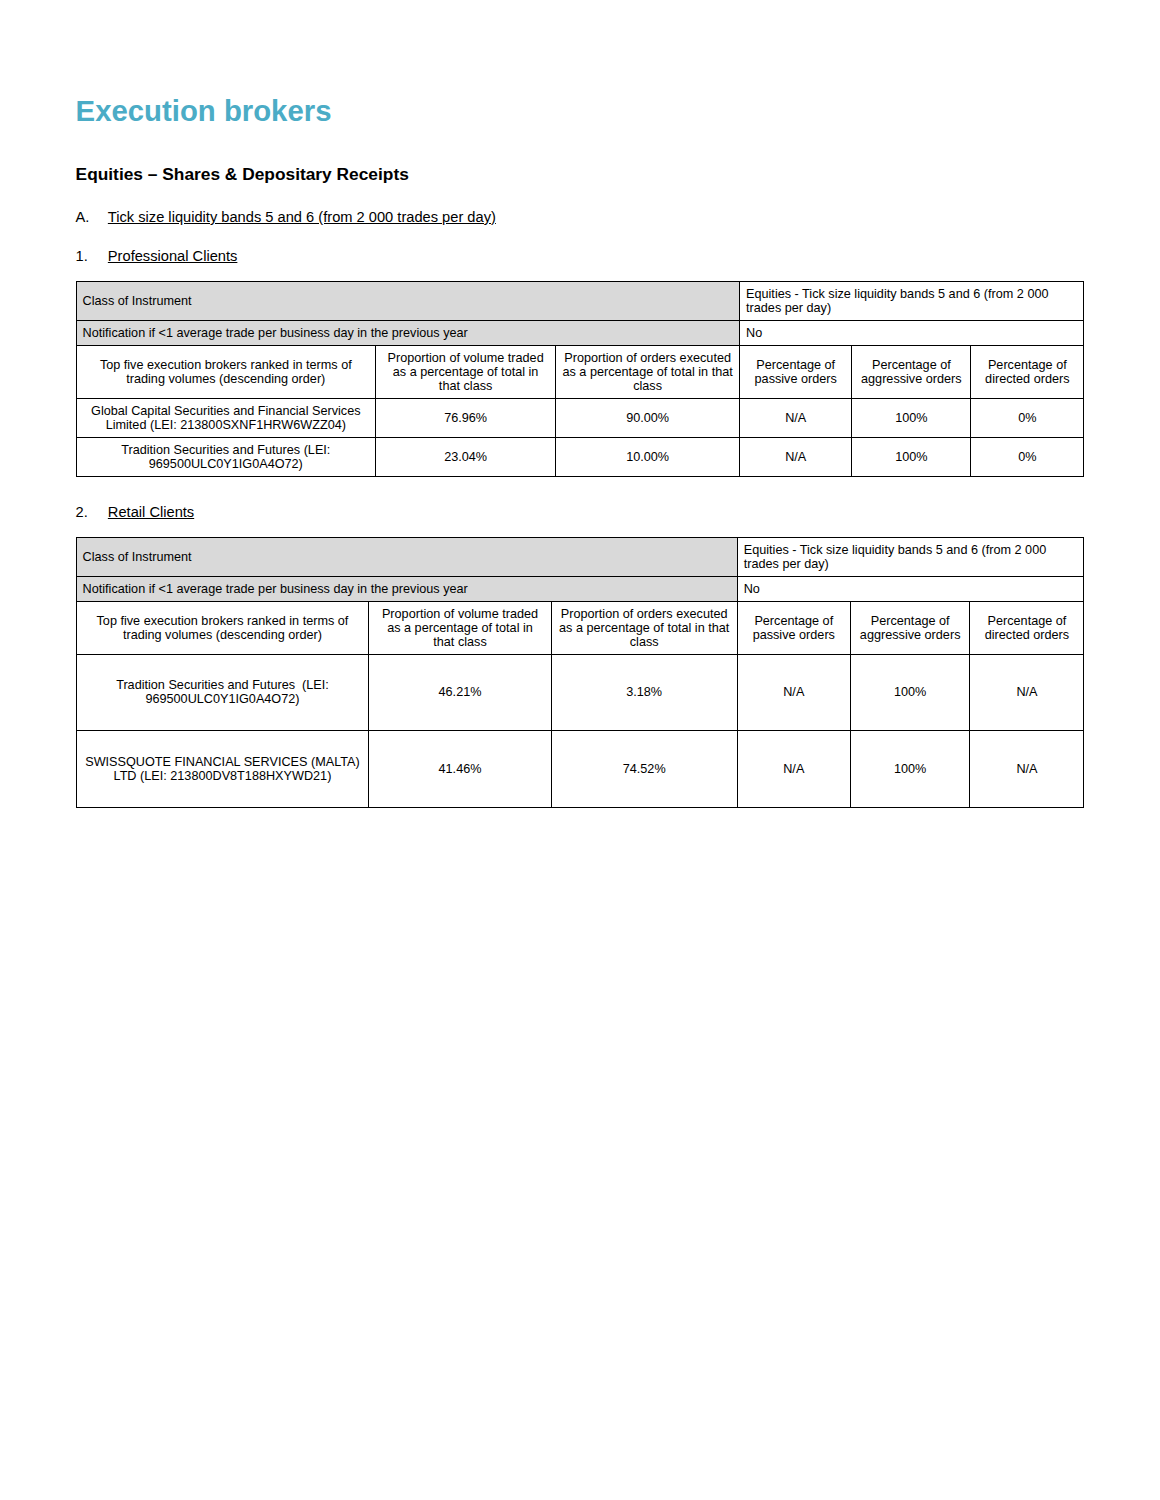Execution brokers
Equities – Shares & Depositary Receipts
A. Tick size liquidity bands 5 and 6 (from 2 000 trades per day)
1. Professional Clients
| Class of Instrument | Equities - Tick size liquidity bands 5 and 6 (from 2 000 trades per day) |
| Notification if <1 average trade per business day in the previous year | No |
| Top five execution brokers ranked in terms of trading volumes (descending order) | Proportion of volume traded as a percentage of total in that class | Proportion of orders executed as a percentage of total in that class | Percentage of passive orders | Percentage of aggressive orders | Percentage of directed orders |
| Global Capital Securities and Financial Services Limited (LEI: 213800SXNF1HRW6WZZ04) | 76.96% | 90.00% | N/A | 100% | 0% |
| Tradition Securities and Futures (LEI: 969500ULC0Y1IG0A4O72) | 23.04% | 10.00% | N/A | 100% | 0% |
2. Retail Clients
| Class of Instrument | Equities - Tick size liquidity bands 5 and 6 (from 2 000 trades per day) |
| Notification if <1 average trade per business day in the previous year | No |
| Top five execution brokers ranked in terms of trading volumes (descending order) | Proportion of volume traded as a percentage of total in that class | Proportion of orders executed as a percentage of total in that class | Percentage of passive orders | Percentage of aggressive orders | Percentage of directed orders |
| Tradition Securities and Futures (LEI: 969500ULC0Y1IG0A4O72) | 46.21% | 3.18% | N/A | 100% | N/A |
| SWISSQUOTE FINANCIAL SERVICES (MALTA) LTD (LEI: 213800DV8T188HXYWD21) | 41.46% | 74.52% | N/A | 100% | N/A |